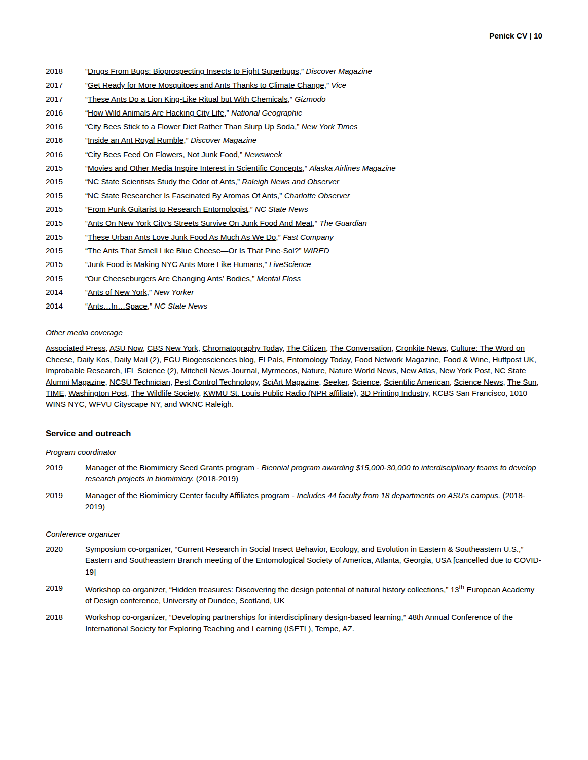Penick CV | 10
| 2018 | “ Drugs From Bugs: Bioprospecting Insects to Fight Superbugs ,” Discover Magazine |
| 2017 | “ Get Ready for More Mosquitoes and Ants Thanks to Climate Change ,” Vice |
| 2017 | “ These Ants Do a Lion King-Like Ritual but With Chemicals ,” Gizmodo |
| 2016 | “ How Wild Animals Are Hacking City Life ,” National Geographic |
| 2016 | “ City Bees Stick to a Flower Diet Rather Than Slurp Up Soda ,” New York Times |
| 2016 | “ Inside an Ant Royal Rumble ,” Discover Magazine |
| 2016 | “ City Bees Feed On Flowers, Not Junk Food ,” Newsweek |
| 2015 | “ Movies and Other Media Inspire Interest in Scientific Concepts ,” Alaska Airlines Magazine |
| 2015 | “ NC State Scientists Study the Odor of Ants ,” Raleigh News and Observer |
| 2015 | “ NC State Researcher Is Fascinated By Aromas Of Ants ,” Charlotte Observer |
| 2015 | “ From Punk Guitarist to Research Entomologist ,” NC State News |
| 2015 | “ Ants On New York City's Streets Survive On Junk Food And Meat ,” The Guardian |
| 2015 | “ These Urban Ants Love Junk Food As Much As We Do ,” Fast Company |
| 2015 | “ The Ants That Smell Like Blue Cheese—Or Is That Pine-Sol? ” WIRED |
| 2015 | “ Junk Food is Making NYC Ants More Like Humans ,” LiveScience |
| 2015 | “ Our Cheeseburgers Are Changing Ants’ Bodies ,” Mental Floss |
| 2014 | “ Ants of New York ,” New Yorker |
| 2014 | “ Ants…In…Space ,” NC State News |
Other media coverage
Associated Press, ASU Now, CBS New York, Chromatography Today, The Citizen, The Conversation, Cronkite News, Culture: The Word on Cheese, Daily Kos, Daily Mail (2), EGU Biogeosciences blog, El País, Entomology Today, Food Network Magazine, Food & Wine, Huffpost UK, Improbable Research, IFL Science (2), Mitchell News-Journal, Myrmecos, Nature, Nature World News, New Atlas, New York Post, NC State Alumni Magazine, NCSU Technician, Pest Control Technology, SciArt Magazine, Seeker, Science, Scientific American, Science News, The Sun, TIME, Washington Post, The Wildlife Society, KWMU St. Louis Public Radio (NPR affiliate), 3D Printing Industry, KCBS San Francisco, 1010 WINS NYC, WFVU Cityscape NY, and WKNC Raleigh.
Service and outreach
Program coordinator
| 2019 | Manager of the Biomimicry Seed Grants program - Biennial program awarding $15,000-30,000 to interdisciplinary teams to develop research projects in biomimicry. (2018-2019) |
| 2019 | Manager of the Biomimicry Center faculty Affiliates program - Includes 44 faculty from 18 departments on ASU’s campus. (2018-2019) |
Conference organizer
| 2020 | Symposium co-organizer, “Current Research in Social Insect Behavior, Ecology, and Evolution in Eastern & Southeastern U.S.,” Eastern and Southeastern Branch meeting of the Entomological Society of America, Atlanta, Georgia, USA [cancelled due to COVID-19] |
| 2019 | Workshop co-organizer, “Hidden treasures: Discovering the design potential of natural history collections,” 13 th European Academy of Design conference, University of Dundee, Scotland, UK |
| 2018 | Workshop co-organizer, “Developing partnerships for interdisciplinary design-based learning,” 48th Annual Conference of the International Society for Exploring Teaching and Learning (ISETL), Tempe, AZ. |